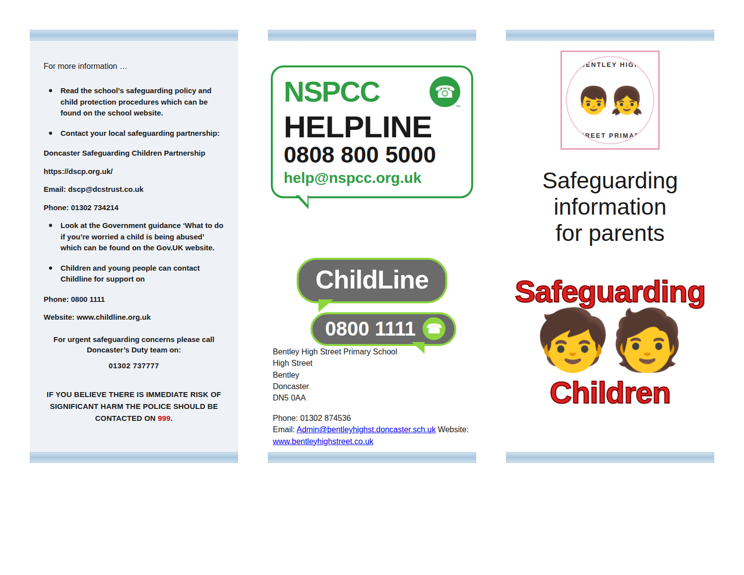For more information …
Read the school’s safeguarding policy and child protection procedures which can be found on the school website.
Contact your local safeguarding partnership:
Doncaster Safeguarding Children Partnership
https://dscp.org.uk/
Email: dscp@dcstrust.co.uk
Phone: 01302 734214
Look at the Government guidance ‘What to do if you’re worried a child is being abused’ which can be found on the Gov.UK website.
Children and young people can contact Childline for support on
Phone: 0800 1111
Website: www.childline.org.uk
For urgent safeguarding concerns please call Doncaster’s Duty team on:
01302 737777
IF YOU BELIEVE THERE IS IMMEDIATE RISK OF SIGNIFICANT HARM THE POLICE SHOULD BE CONTACTED ON 999.
NSPCC ☎
™
HELPLINE
0808 800 5000
help@nspcc.org.uk
ChildLine
0800 1111 ☎
Bentley High Street Primary School
High Street
Bentley
Doncaster
DN5 0AA
Phone: 01302 874536
Email: Admin@bentleyhighst.doncaster.sch.uk Website: www.bentleyhighstreet.co.uk
BENTLEY HIGH 👦👧 STREET PRIMARY
Safeguarding
information
for parents
Safeguarding
🧒🧑
Children